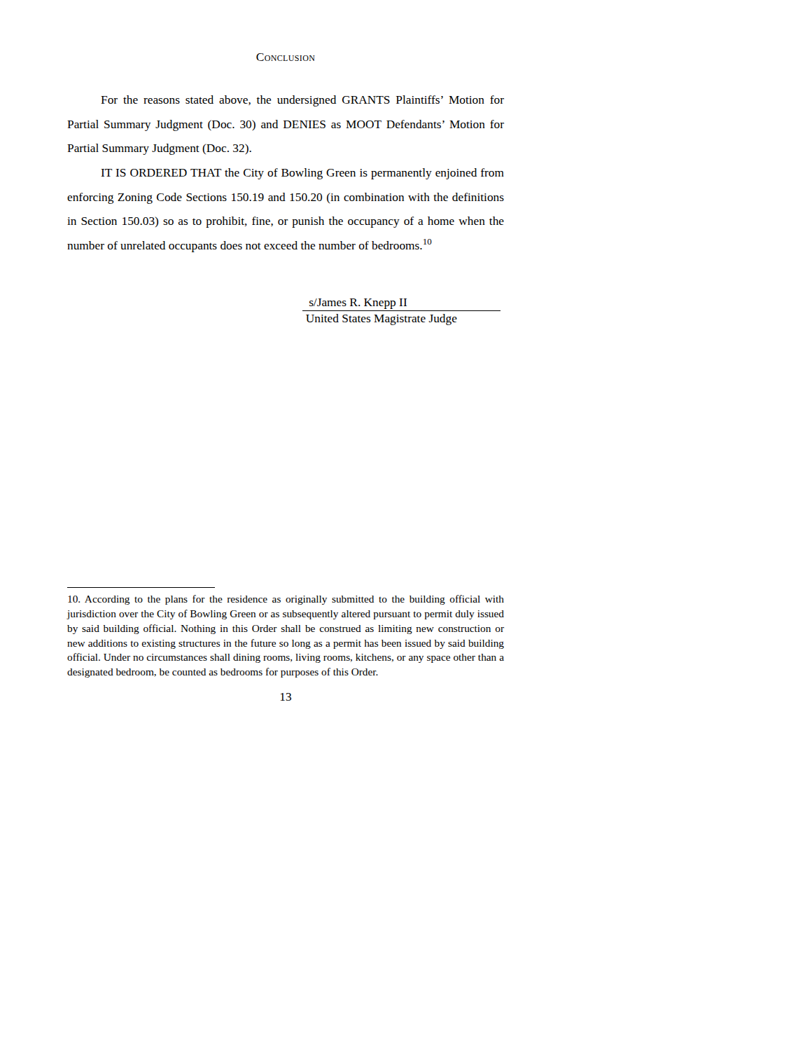Conclusion
For the reasons stated above, the undersigned GRANTS Plaintiffs’ Motion for Partial Summary Judgment (Doc. 30) and DENIES as MOOT Defendants’ Motion for Partial Summary Judgment (Doc. 32).
IT IS ORDERED THAT the City of Bowling Green is permanently enjoined from enforcing Zoning Code Sections 150.19 and 150.20 (in combination with the definitions in Section 150.03) so as to prohibit, fine, or punish the occupancy of a home when the number of unrelated occupants does not exceed the number of bedrooms.10
s/James R. Knepp II United States Magistrate Judge
10. According to the plans for the residence as originally submitted to the building official with jurisdiction over the City of Bowling Green or as subsequently altered pursuant to permit duly issued by said building official. Nothing in this Order shall be construed as limiting new construction or new additions to existing structures in the future so long as a permit has been issued by said building official. Under no circumstances shall dining rooms, living rooms, kitchens, or any space other than a designated bedroom, be counted as bedrooms for purposes of this Order.
13